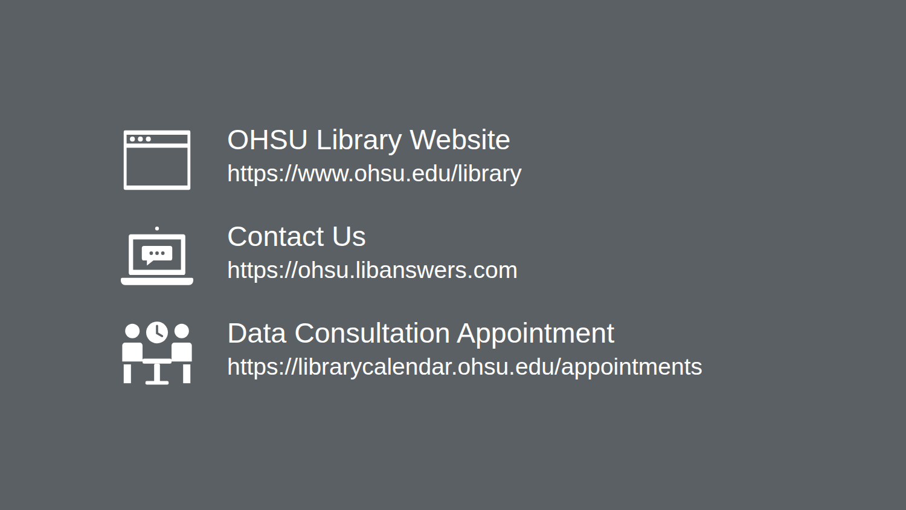OHSU Library Website https://www.ohsu.edu/library
Contact Us https://ohsu.libanswers.com
Data Consultation Appointment https://librarycalendar.ohsu.edu/appointments